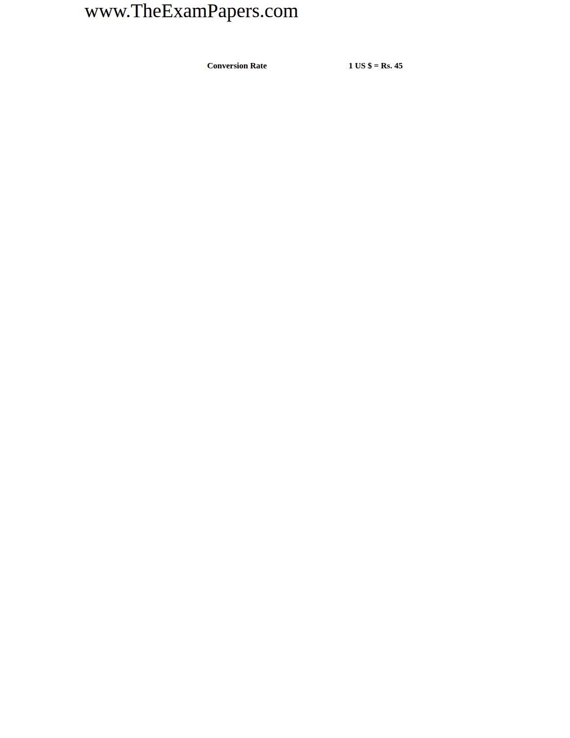www.TheExamPapers.com
Conversion Rate 1 US $ = Rs. 45